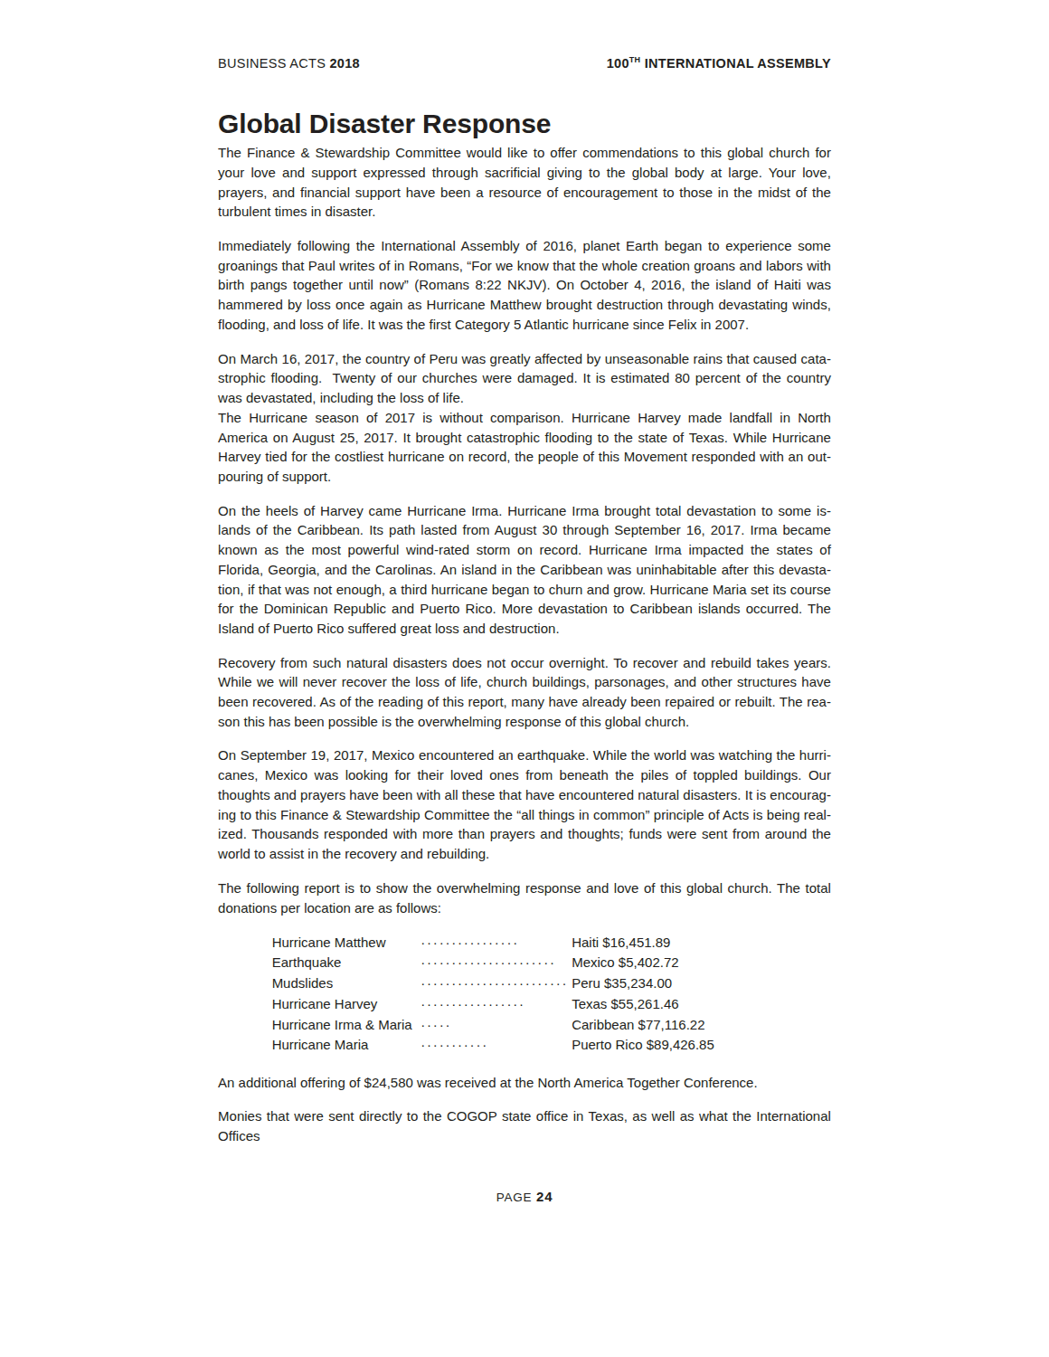Business Acts 2018
100th International Assembly
Global Disaster Response
The Finance & Stewardship Committee would like to offer commendations to this global church for your love and support expressed through sacrificial giving to the global body at large. Your love, prayers, and financial support have been a resource of encouragement to those in the midst of the turbulent times in disaster.
Immediately following the International Assembly of 2016, planet Earth began to experience some groanings that Paul writes of in Romans, “For we know that the whole creation groans and labors with birth pangs together until now” (Romans 8:22 NKJV). On October 4, 2016, the island of Haiti was hammered by loss once again as Hurricane Matthew brought destruction through devastating winds, flooding, and loss of life. It was the first Category 5 Atlantic hurricane since Felix in 2007.
On March 16, 2017, the country of Peru was greatly affected by unseasonable rains that caused catastrophic flooding. Twenty of our churches were damaged. It is estimated 80 percent of the country was devastated, including the loss of life.
The Hurricane season of 2017 is without comparison. Hurricane Harvey made landfall in North America on August 25, 2017. It brought catastrophic flooding to the state of Texas. While Hurricane Harvey tied for the costliest hurricane on record, the people of this Movement responded with an outpouring of support.
On the heels of Harvey came Hurricane Irma. Hurricane Irma brought total devastation to some islands of the Caribbean. Its path lasted from August 30 through September 16, 2017. Irma became known as the most powerful wind-rated storm on record. Hurricane Irma impacted the states of Florida, Georgia, and the Carolinas. An island in the Caribbean was uninhabitable after this devastation, if that was not enough, a third hurricane began to churn and grow. Hurricane Maria set its course for the Dominican Republic and Puerto Rico. More devastation to Caribbean islands occurred. The Island of Puerto Rico suffered great loss and destruction.
Recovery from such natural disasters does not occur overnight. To recover and rebuild takes years. While we will never recover the loss of life, church buildings, parsonages, and other structures have been recovered. As of the reading of this report, many have already been repaired or rebuilt. The reason this has been possible is the overwhelming response of this global church.
On September 19, 2017, Mexico encountered an earthquake. While the world was watching the hurricanes, Mexico was looking for their loved ones from beneath the piles of toppled buildings. Our thoughts and prayers have been with all these that have encountered natural disasters. It is encouraging to this Finance & Stewardship Committee the “all things in common” principle of Acts is being realized. Thousands responded with more than prayers and thoughts; funds were sent from around the world to assist in the recovery and rebuilding.
The following report is to show the overwhelming response and love of this global church. The total donations per location are as follows:
| Hurricane Matthew | ················ | Haiti $16,451.89 |
| Earthquake | ······················ | Mexico $5,402.72 |
| Mudslides | ························ | Peru $35,234.00 |
| Hurricane Harvey | ················· | Texas $55,261.46 |
| Hurricane Irma & Maria | ····· | Caribbean $77,116.22 |
| Hurricane Maria | ··········· | Puerto Rico $89,426.85 |
An additional offering of $24,580 was received at the North America Together Conference.
Monies that were sent directly to the COGOP state office in Texas, as well as what the International Offices
Page 24